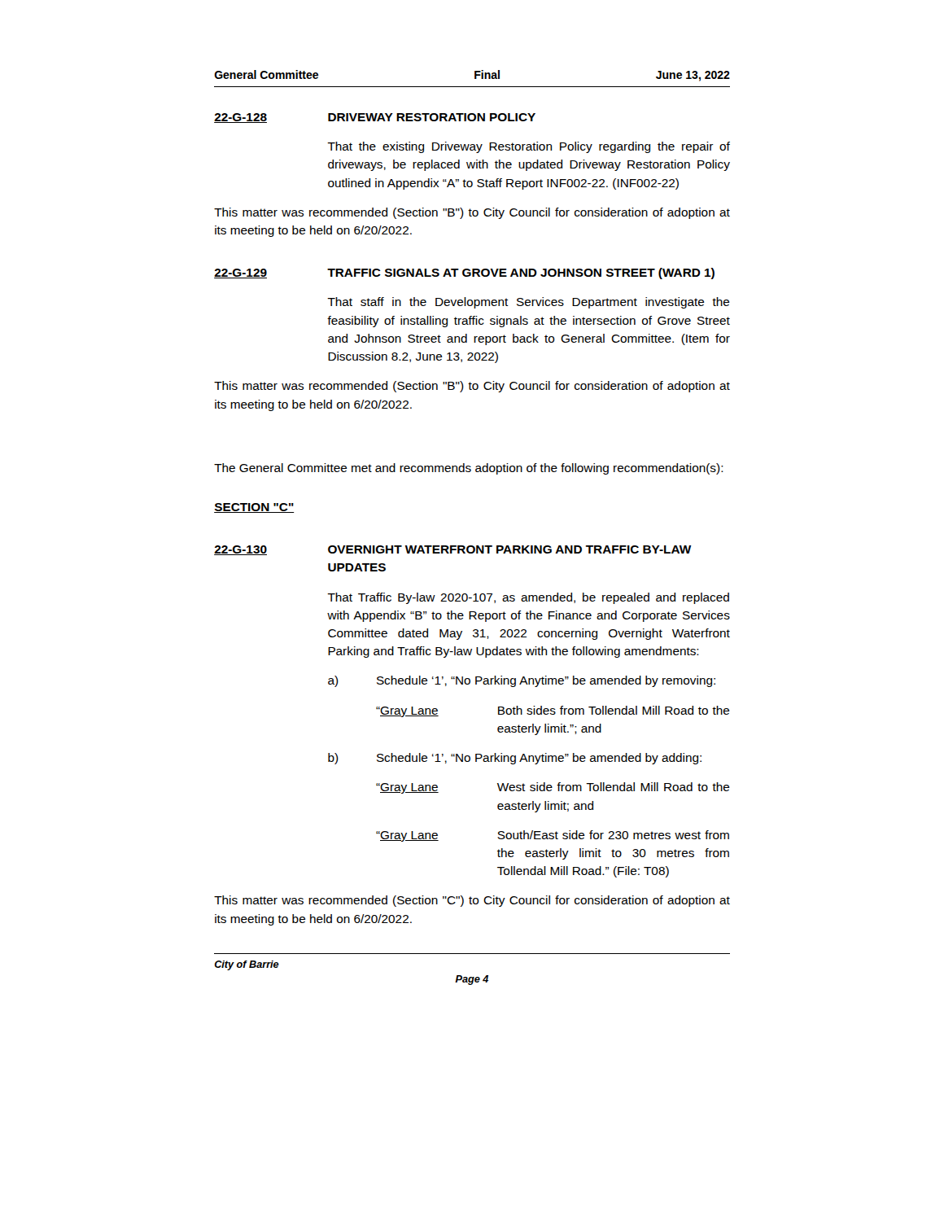General Committee
Final
June 13, 2022
22-G-128
Driveway Restoration Policy
That the existing Driveway Restoration Policy regarding the repair of driveways, be replaced with the updated Driveway Restoration Policy outlined in Appendix “A” to Staff Report INF002-22. (INF002-22)
This matter was recommended (Section "B") to City Council for consideration of adoption at its meeting to be held on 6/20/2022.
22-G-129
Traffic Signals at Grove and Johnson Street (Ward 1)
That staff in the Development Services Department investigate the feasibility of installing traffic signals at the intersection of Grove Street and Johnson Street and report back to General Committee. (Item for Discussion 8.2, June 13, 2022)
This matter was recommended (Section "B") to City Council for consideration of adoption at its meeting to be held on 6/20/2022.
The General Committee met and recommends adoption of the following recommendation(s):
SECTION "C"
22-G-130
Overnight Waterfront Parking and Traffic By-law Updates
That Traffic By-law 2020-107, as amended, be repealed and replaced with Appendix “B” to the Report of the Finance and Corporate Services Committee dated May 31, 2022 concerning Overnight Waterfront Parking and Traffic By-law Updates with the following amendments:
a)
Schedule ‘1’, “No Parking Anytime” be amended by removing:
“Gray Lane
Both sides from Tollendal Mill Road to the easterly limit.”; and
b)
Schedule ‘1’, “No Parking Anytime” be amended by adding:
“Gray Lane
West side from Tollendal Mill Road to the easterly limit; and
“Gray Lane
South/East side for 230 metres west from the easterly limit to 30 metres from Tollendal Mill Road.” (File: T08)
This matter was recommended (Section "C") to City Council for consideration of adoption at its meeting to be held on 6/20/2022.
City of Barrie
Page 4